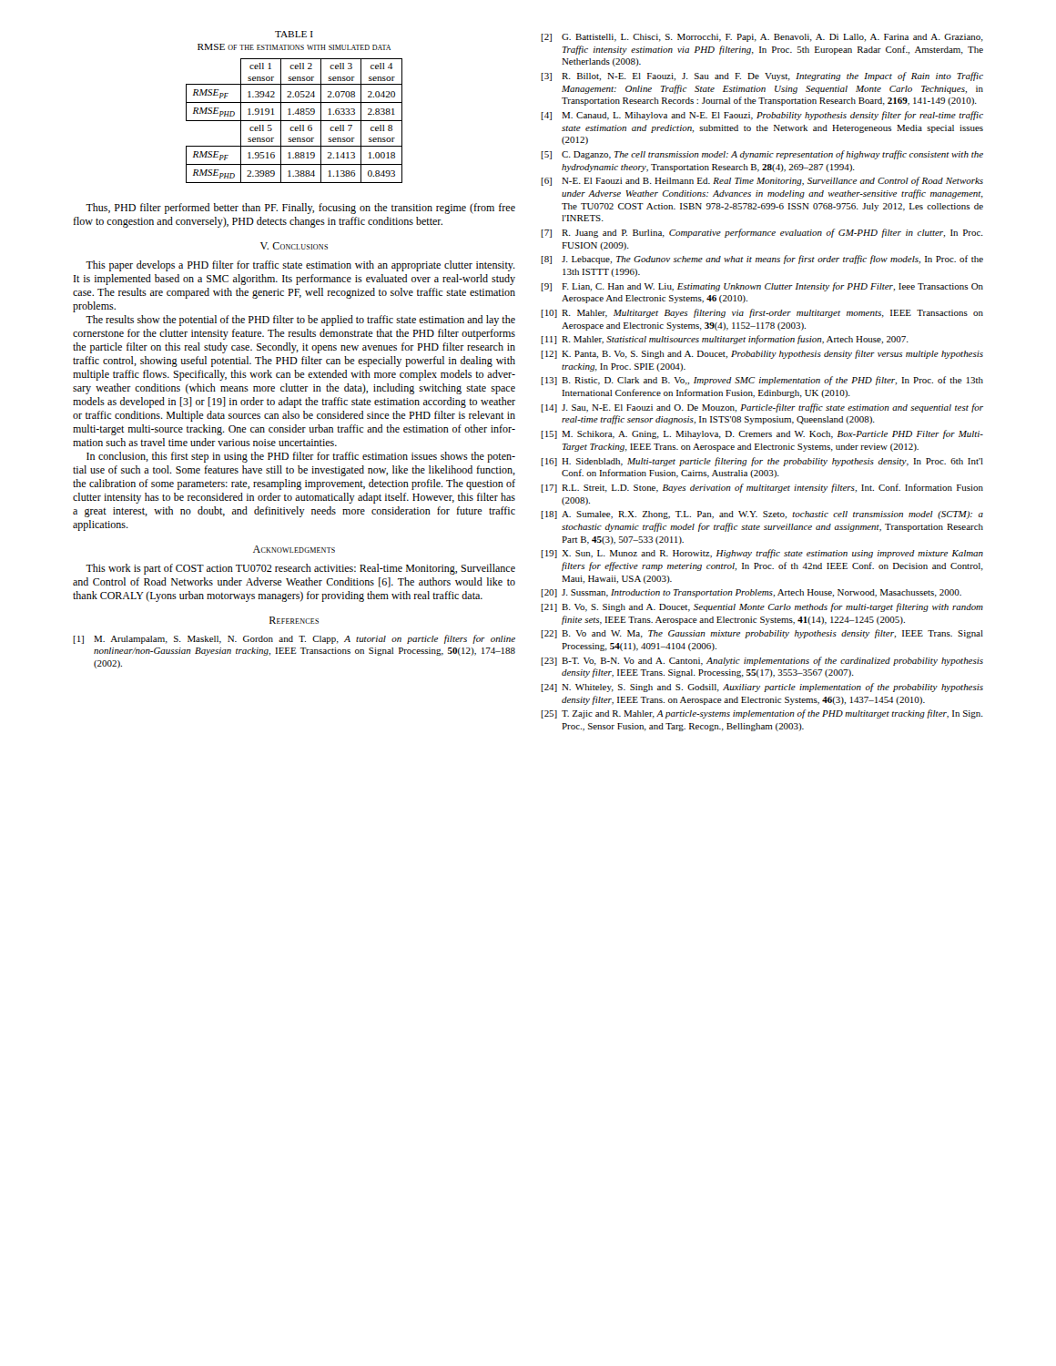TABLE I RMSE of the estimations with simulated data
| | cell 1 sensor | cell 2 sensor | cell 3 sensor | cell 4 sensor |
| RMSE PF | 1.3942 | 2.0524 | 2.0708 | 2.0420 |
| RMSE PHD | 1.9191 | 1.4859 | 1.6333 | 2.8381 |
| | cell 5 sensor | cell 6 sensor | cell 7 sensor | cell 8 sensor |
| RMSE PF | 1.9516 | 1.8819 | 2.1413 | 1.0018 |
| RMSE PHD | 2.3989 | 1.3884 | 1.1386 | 0.8493 |
Thus, PHD filter performed better than PF. Finally, focusing on the transition regime (from free flow to congestion and conversely), PHD detects changes in traffic conditions better.
V. Conclusions
This paper develops a PHD filter for traffic state estimation with an appropriate clutter intensity. It is implemented based on a SMC algorithm. Its performance is evaluated over a real-world study case. The results are compared with the generic PF, well recognized to solve traffic state estimation problems.
The results show the potential of the PHD filter to be applied to traffic state estimation and lay the cornerstone for the clutter intensity feature. The results demonstrate that the PHD filter outperforms the particle filter on this real study case. Secondly, it opens new avenues for PHD filter research in traffic control, showing useful potential. The PHD filter can be especially powerful in dealing with multiple traffic flows. Specifically, this work can be extended with more complex models to adversary weather conditions (which means more clutter in the data), including switching state space models as developed in [3] or [19] in order to adapt the traffic state estimation according to weather or traffic conditions. Multiple data sources can also be considered since the PHD filter is relevant in multi-target multi-source tracking. One can consider urban traffic and the estimation of other information such as travel time under various noise uncertainties.
In conclusion, this first step in using the PHD filter for traffic estimation issues shows the potential use of such a tool. Some features have still to be investigated now, like the likelihood function, the calibration of some parameters: rate, resampling improvement, detection profile. The question of clutter intensity has to be reconsidered in order to automatically adapt itself. However, this filter has a great interest, with no doubt, and definitively needs more consideration for future traffic applications.
Acknowledgments
This work is part of COST action TU0702 research activities: Real-time Monitoring, Surveillance and Control of Road Networks under Adverse Weather Conditions [6]. The authors would like to thank CORALY (Lyons urban motorways managers) for providing them with real traffic data.
References
[1] M. Arulampalam, S. Maskell, N. Gordon and T. Clapp, A tutorial on particle filters for online nonlinear/non-Gaussian Bayesian tracking, IEEE Transactions on Signal Processing, 50(12), 174–188 (2002).
[2] G. Battistelli, L. Chisci, S. Morrocchi, F. Papi, A. Benavoli, A. Di Lallo, A. Farina and A. Graziano, Traffic intensity estimation via PHD filtering, In Proc. 5th European Radar Conf., Amsterdam, The Netherlands (2008).
[3] R. Billot, N-E. El Faouzi, J. Sau and F. De Vuyst, Integrating the Impact of Rain into Traffic Management: Online Traffic State Estimation Using Sequential Monte Carlo Techniques, in Transportation Research Records : Journal of the Transportation Research Board, 2169, 141-149 (2010).
[4] M. Canaud, L. Mihaylova and N-E. El Faouzi, Probability hypothesis density filter for real-time traffic state estimation and prediction, submitted to the Network and Heterogeneous Media special issues (2012)
[5] C. Daganzo, The cell transmission model: A dynamic representation of highway traffic consistent with the hydrodynamic theory, Transportation Research B, 28(4), 269–287 (1994).
[6] N-E. El Faouzi and B. Heilmann Ed. Real Time Monitoring, Surveillance and Control of Road Networks under Adverse Weather Conditions: Advances in modeling and weather-sensitive traffic management, The TU0702 COST Action. ISBN 978-2-85782-699-6 ISSN 0768-9756. July 2012, Les collections de l'INRETS.
[7] R. Juang and P. Burlina, Comparative performance evaluation of GM-PHD filter in clutter, In Proc. FUSION (2009).
[8] J. Lebacque, The Godunov scheme and what it means for first order traffic flow models, In Proc. of the 13th ISTTT (1996).
[9] F. Lian, C. Han and W. Liu, Estimating Unknown Clutter Intensity for PHD Filter, Ieee Transactions On Aerospace And Electronic Systems, 46 (2010).
[10] R. Mahler, Multitarget Bayes filtering via first-order multitarget moments, IEEE Transactions on Aerospace and Electronic Systems, 39(4), 1152–1178 (2003).
[11] R. Mahler, Statistical multisources multitarget information fusion, Artech House, 2007.
[12] K. Panta, B. Vo, S. Singh and A. Doucet, Probability hypothesis density filter versus multiple hypothesis tracking, In Proc. SPIE (2004).
[13] B. Ristic, D. Clark and B. Vo,, Improved SMC implementation of the PHD filter, In Proc. of the 13th International Conference on Information Fusion, Edinburgh, UK (2010).
[14] J. Sau, N-E. El Faouzi and O. De Mouzon, Particle-filter traffic state estimation and sequential test for real-time traffic sensor diagnosis, In ISTS'08 Symposium, Queensland (2008).
[15] M. Schikora, A. Gning, L. Mihaylova, D. Cremers and W. Koch, Box-Particle PHD Filter for Multi-Target Tracking, IEEE Trans. on Aerospace and Electronic Systems, under review (2012).
[16] H. Sidenbladh, Multi-target particle filtering for the probability hypothesis density, In Proc. 6th Int'l Conf. on Information Fusion, Cairns, Australia (2003).
[17] R.L. Streit, L.D. Stone, Bayes derivation of multitarget intensity filters, Int. Conf. Information Fusion (2008).
[18] A. Sumalee, R.X. Zhong, T.L. Pan, and W.Y. Szeto, tochastic cell transmission model (SCTM): a stochastic dynamic traffic model for traffic state surveillance and assignment, Transportation Research Part B, 45(3), 507–533 (2011).
[19] X. Sun, L. Munoz and R. Horowitz, Highway traffic state estimation using improved mixture Kalman filters for effective ramp metering control, In Proc. of th 42nd IEEE Conf. on Decision and Control, Maui, Hawaii, USA (2003).
[20] J. Sussman, Introduction to Transportation Problems, Artech House, Norwood, Masachussets, 2000.
[21] B. Vo, S. Singh and A. Doucet, Sequential Monte Carlo methods for multi-target filtering with random finite sets, IEEE Trans. Aerospace and Electronic Systems, 41(14), 1224–1245 (2005).
[22] B. Vo and W. Ma, The Gaussian mixture probability hypothesis density filter, IEEE Trans. Signal Processing, 54(11), 4091–4104 (2006).
[23] B-T. Vo, B-N. Vo and A. Cantoni, Analytic implementations of the cardinalized probability hypothesis density filter, IEEE Trans. Signal. Processing, 55(17), 3553–3567 (2007).
[24] N. Whiteley, S. Singh and S. Godsill, Auxiliary particle implementation of the probability hypothesis density filter, IEEE Trans. on Aerospace and Electronic Systems, 46(3), 1437–1454 (2010).
[25] T. Zajic and R. Mahler, A particle-systems implementation of the PHD multitarget tracking filter, In Sign. Proc., Sensor Fusion, and Targ. Recogn., Bellingham (2003).